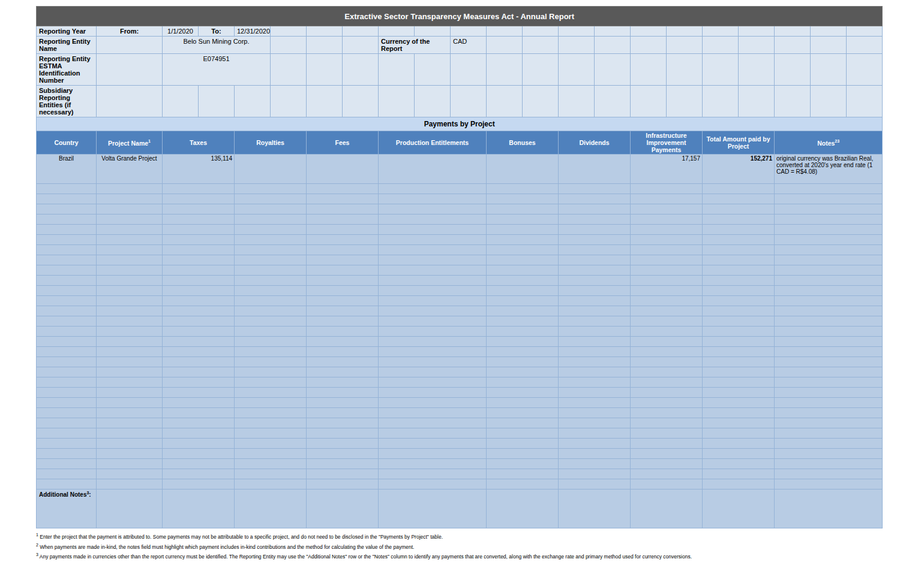| Extractive Sector Transparency Measures Act - Annual Report |
| Reporting Year | From: | 1/1/2020 | To: | 12/31/2020 | | | | | | | | | | | | | | | | | |
| Reporting Entity Name | | Belo Sun Mining Corp. | | | | Currency of the Report | CAD | | | | | | | | | | | |
| Reporting Entity ESTMA Identification Number | | E074951 | | | | | | | | | | | | | | | | | |
| Subsidiary Reporting Entities (if necessary) | | | | | | | | | | | | | | | | | | | | | |
| Payments by Project |
| Country | Project Name 1 | Taxes | Royalties | Fees | Production Entitlements | Bonuses | Dividends | Infrastructure Improvement Payments | Total Amount paid by Project | Notes 23 |
| Brazil | Volta Grande Project | 135,114 | | | | | | 17,157 | 152,271 | original currency was Brazilian Real, converted at 2020's year end rate (1 CAD = R$4.08) |
| Additional Notes 3 : | | | | | | | | | | |
1 Enter the project that the payment is attributed to. Some payments may not be attributable to a specific project, and do not need to be disclosed in the "Payments by Project" table.
2 When payments are made in-kind, the notes field must highlight which payment includes in-kind contributions and the method for calculating the value of the payment.
3 Any payments made in currencies other than the report currency must be identified. The Reporting Entity may use the "Additional Notes" row or the "Notes" column to identify any payments that are converted, along with the exchange rate and primary method used for currency conversions.